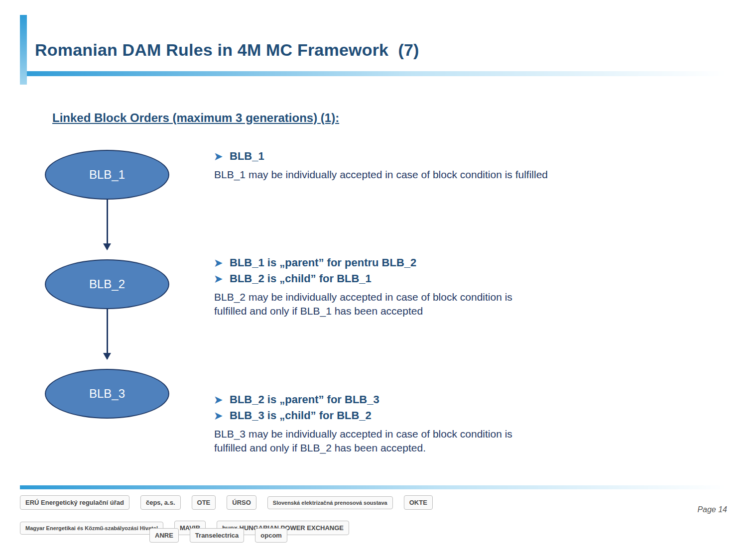Romanian DAM Rules in 4M MC Framework (7)
Linked Block Orders (maximum 3 generations) (1):
BLB_1
BLB_2
BLB_3
➤BLB_1
BLB_1 may be individually accepted in case of block condition is fulfilled
➤BLB_1 is „parent” for pentru BLB_2
➤BLB_2 is „child” for BLB_1
BLB_2 may be individually accepted in case of block condition is
fulfilled and only if BLB_1 has been accepted
➤BLB_2 is „parent” for BLB_3
➤BLB_3 is „child” for BLB_2
BLB_3 may be individually accepted in case of block condition is
fulfilled and only if BLB_2 has been accepted.
ERÚ Energetický regulační úřad čeps, a.s. OTE ÚRSO Slovenská elektrizačná prenosová soustava OKTE Magyar Energetikai és Közmű-szabályozási Hivatal MAVIR hupx HUNGARIAN POWER EXCHANGE
ANRE Transelectrica opcom
Page 14